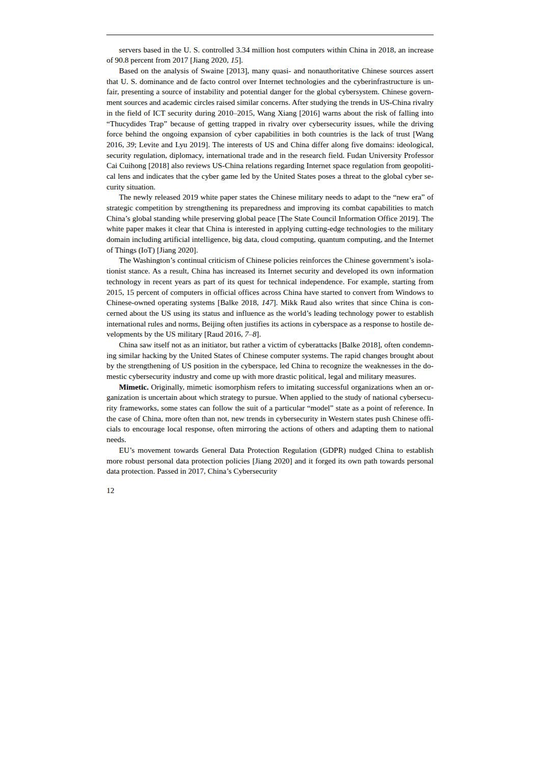servers based in the U. S. controlled 3.34 million host computers within China in 2018, an increase of 90.8 percent from 2017 [Jiang 2020, 15].
Based on the analysis of Swaine [2013], many quasi- and nonauthoritative Chinese sources assert that U. S. dominance and de facto control over Internet technologies and the cyberinfrastructure is unfair, presenting a source of instability and potential danger for the global cybersystem. Chinese government sources and academic circles raised similar concerns. After studying the trends in US-China rivalry in the field of ICT security during 2010–2015, Wang Xiang [2016] warns about the risk of falling into “Thucydides Trap” because of getting trapped in rivalry over cybersecurity issues, while the driving force behind the ongoing expansion of cyber capabilities in both countries is the lack of trust [Wang 2016, 39; Levite and Lyu 2019]. The interests of US and China differ along five domains: ideological, security regulation, diplomacy, international trade and in the research field. Fudan University Professor Cai Cuihong [2018] also reviews US-China relations regarding Internet space regulation from geopolitical lens and indicates that the cyber game led by the United States poses a threat to the global cyber security situation.
The newly released 2019 white paper states the Chinese military needs to adapt to the “new era” of strategic competition by strengthening its preparedness and improving its combat capabilities to match China’s global standing while preserving global peace [The State Council Information Office 2019]. The white paper makes it clear that China is interested in applying cutting-edge technologies to the military domain including artificial intelligence, big data, cloud computing, quantum computing, and the Internet of Things (IoT) [Jiang 2020].
The Washington’s continual criticism of Chinese policies reinforces the Chinese government’s isolationist stance. As a result, China has increased its Internet security and developed its own information technology in recent years as part of its quest for technical independence. For example, starting from 2015, 15 percent of computers in official offices across China have started to convert from Windows to Chinese-owned operating systems [Balke 2018, 147]. Mikk Raud also writes that since China is concerned about the US using its status and influence as the world’s leading technology power to establish international rules and norms, Beijing often justifies its actions in cyberspace as a response to hostile developments by the US military [Raud 2016, 7–8].
China saw itself not as an initiator, but rather a victim of cyberattacks [Balke 2018], often condemning similar hacking by the United States of Chinese computer systems. The rapid changes brought about by the strengthening of US position in the cyberspace, led China to recognize the weaknesses in the domestic cybersecurity industry and come up with more drastic political, legal and military measures.
Mimetic. Originally, mimetic isomorphism refers to imitating successful organizations when an organization is uncertain about which strategy to pursue. When applied to the study of national cybersecurity frameworks, some states can follow the suit of a particular “model” state as a point of reference. In the case of China, more often than not, new trends in cybersecurity in Western states push Chinese officials to encourage local response, often mirroring the actions of others and adapting them to national needs.
EU’s movement towards General Data Protection Regulation (GDPR) nudged China to establish more robust personal data protection policies [Jiang 2020] and it forged its own path towards personal data protection. Passed in 2017, China’s Cybersecurity
12